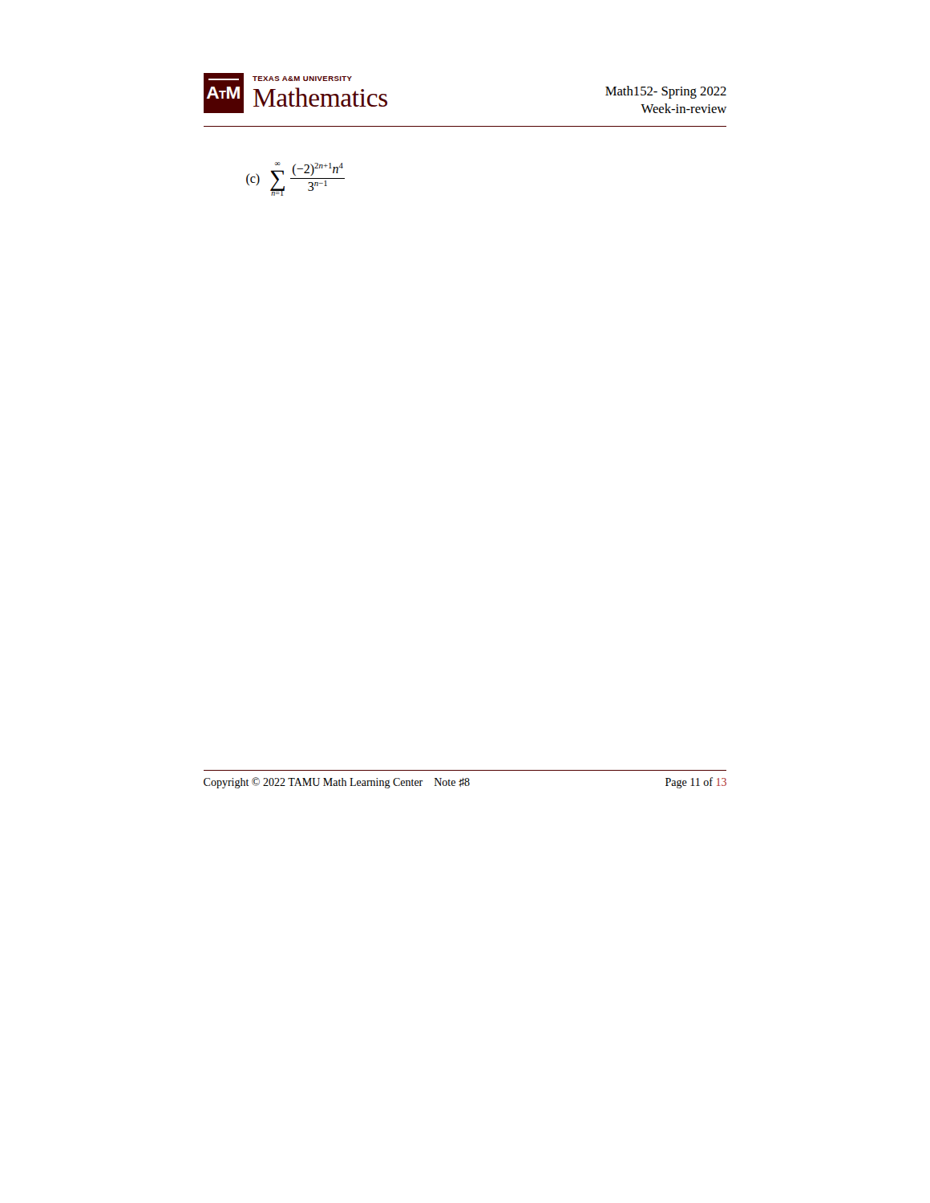ATM
TEXAS A&M UNIVERSITY
Mathematics
Math152- Spring 2022
Week-in-review
(c)
∞ ∑ n=1 (−2)2n+1n4 3n−1
Copyright © 2022 TAMU Math Learning Center Note ♯8
Page 11 of 13